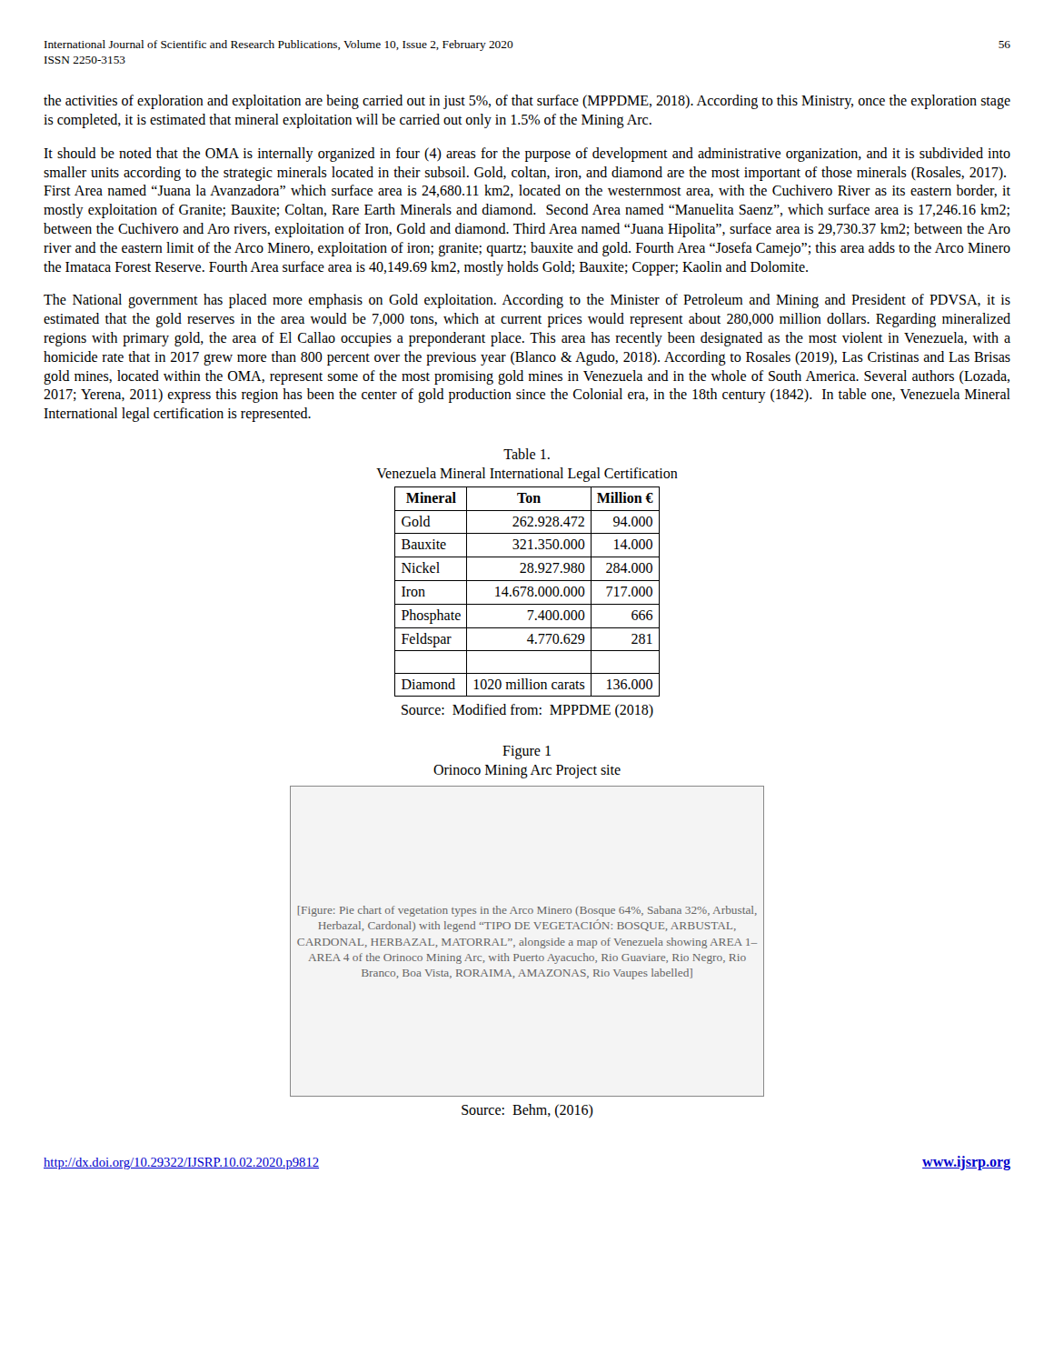International Journal of Scientific and Research Publications, Volume 10, Issue 2, February 2020
ISSN 2250-3153
56
the activities of exploration and exploitation are being carried out in just 5%, of that surface (MPPDME, 2018). According to this Ministry, once the exploration stage is completed, it is estimated that mineral exploitation will be carried out only in 1.5% of the Mining Arc.
It should be noted that the OMA is internally organized in four (4) areas for the purpose of development and administrative organization, and it is subdivided into smaller units according to the strategic minerals located in their subsoil. Gold, coltan, iron, and diamond are the most important of those minerals (Rosales, 2017). First Area named “Juana la Avanzadora” which surface area is 24,680.11 km2, located on the westernmost area, with the Cuchivero River as its eastern border, it mostly exploitation of Granite; Bauxite; Coltan, Rare Earth Minerals and diamond. Second Area named “Manuelita Saenz”, which surface area is 17,246.16 km2; between the Cuchivero and Aro rivers, exploitation of Iron, Gold and diamond. Third Area named “Juana Hipolita”, surface area is 29,730.37 km2; between the Aro river and the eastern limit of the Arco Minero, exploitation of iron; granite; quartz; bauxite and gold. Fourth Area “Josefa Camejo”; this area adds to the Arco Minero the Imataca Forest Reserve. Fourth Area surface area is 40,149.69 km2, mostly holds Gold; Bauxite; Copper; Kaolin and Dolomite.
The National government has placed more emphasis on Gold exploitation. According to the Minister of Petroleum and Mining and President of PDVSA, it is estimated that the gold reserves in the area would be 7,000 tons, which at current prices would represent about 280,000 million dollars. Regarding mineralized regions with primary gold, the area of El Callao occupies a preponderant place. This area has recently been designated as the most violent in Venezuela, with a homicide rate that in 2017 grew more than 800 percent over the previous year (Blanco & Agudo, 2018). According to Rosales (2019), Las Cristinas and Las Brisas gold mines, located within the OMA, represent some of the most promising gold mines in Venezuela and in the whole of South America. Several authors (Lozada, 2017; Yerena, 2011) express this region has been the center of gold production since the Colonial era, in the 18th century (1842). In table one, Venezuela Mineral International legal certification is represented.
Table 1.
Venezuela Mineral International Legal Certification
| Mineral | Ton | Million € |
| --- | --- | --- |
| Gold | 262.928.472 | 94.000 |
| Bauxite | 321.350.000 | 14.000 |
| Nickel | 28.927.980 | 284.000 |
| Iron | 14.678.000.000 | 717.000 |
| Phosphate | 7.400.000 | 666 |
| Feldspar | 4.770.629 | 281 |
| Diamond | 1020 million carats | 136.000 |
Source: Modified from: MPPDME (2018)
Figure 1
Orinoco Mining Arc Project site
[Figure: Pie chart of vegetation types in the Arco Minero (Bosque 64%, Sabana 32%, Arbustal, Herbazal, Cardonal) with legend “TIPO DE VEGETACIÓN: BOSQUE, ARBUSTAL, CARDONAL, HERBAZAL, MATORRAL”, alongside a map of Venezuela showing AREA 1–AREA 4 of the Orinoco Mining Arc, with Puerto Ayacucho, Rio Guaviare, Rio Negro, Rio Branco, Boa Vista, RORAIMA, AMAZONAS, Rio Vaupes labelled]
Source: Behm, (2016)
http://dx.doi.org/10.29322/IJSRP.10.02.2020.p9812
www.ijsrp.org